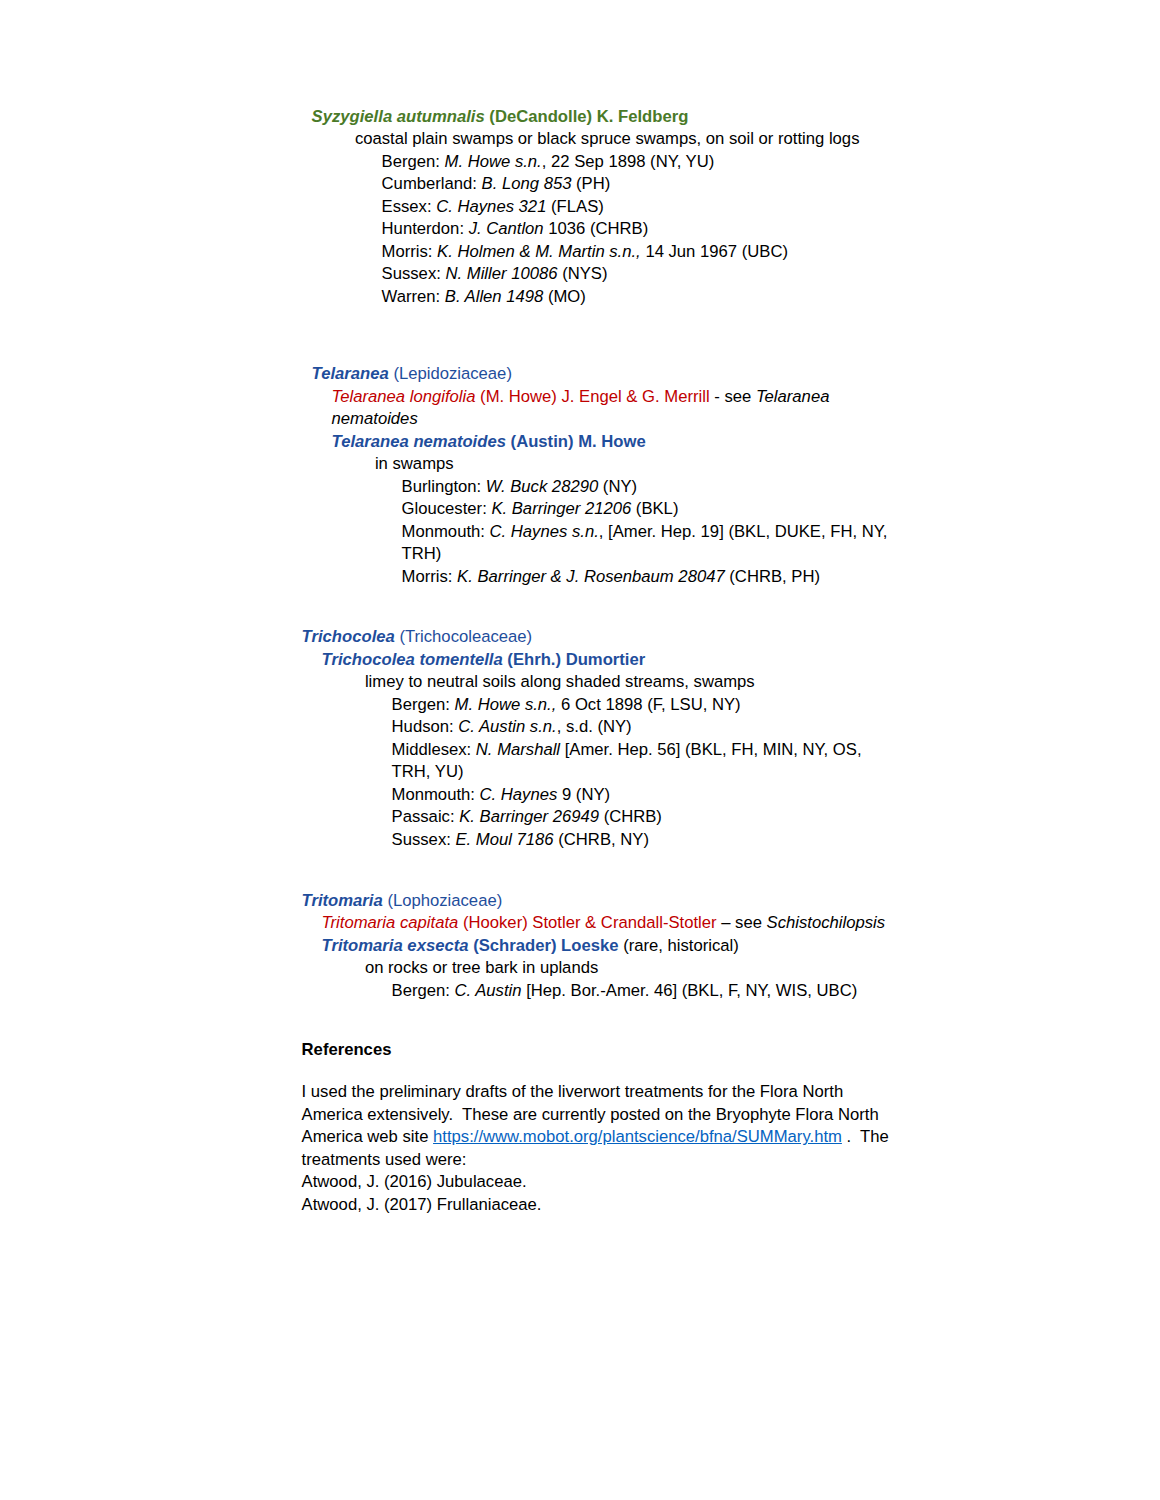Syzygiella autumnalis (DeCandolle) K. Feldberg
coastal plain swamps or black spruce swamps, on soil or rotting logs
Bergen: M. Howe s.n., 22 Sep 1898 (NY, YU)
Cumberland: B. Long 853 (PH)
Essex: C. Haynes 321 (FLAS)
Hunterdon: J. Cantlon 1036 (CHRB)
Morris: K. Holmen & M. Martin s.n., 14 Jun 1967 (UBC)
Sussex: N. Miller 10086 (NYS)
Warren: B. Allen 1498 (MO)
Telaranea (Lepidoziaceae)
Telaranea longifolia (M. Howe) J. Engel & G. Merrill - see Telaranea nematoides
Telaranea nematoides (Austin) M. Howe
in swamps
Burlington: W. Buck 28290 (NY)
Gloucester: K. Barringer 21206 (BKL)
Monmouth: C. Haynes s.n., [Amer. Hep. 19] (BKL, DUKE, FH, NY, TRH)
Morris: K. Barringer & J. Rosenbaum 28047 (CHRB, PH)
Trichocolea (Trichocoleaceae)
Trichocolea tomentella (Ehrh.) Dumortier
limey to neutral soils along shaded streams, swamps
Bergen: M. Howe s.n., 6 Oct 1898 (F, LSU, NY)
Hudson: C. Austin s.n., s.d. (NY)
Middlesex: N. Marshall [Amer. Hep. 56] (BKL, FH, MIN, NY, OS, TRH, YU)
Monmouth: C. Haynes 9 (NY)
Passaic: K. Barringer 26949 (CHRB)
Sussex: E. Moul 7186 (CHRB, NY)
Tritomaria (Lophoziaceae)
Tritomaria capitata (Hooker) Stotler & Crandall-Stotler – see Schistochilopsis
Tritomaria exsecta (Schrader) Loeske (rare, historical)
on rocks or tree bark in uplands
Bergen: C. Austin [Hep. Bor.-Amer. 46] (BKL, F, NY, WIS, UBC)
References
I used the preliminary drafts of the liverwort treatments for the Flora North America extensively. These are currently posted on the Bryophyte Flora North America web site https://www.mobot.org/plantscience/bfna/SUMMary.htm . The treatments used were:
Atwood, J. (2016) Jubulaceae.
Atwood, J. (2017) Frullaniaceae.